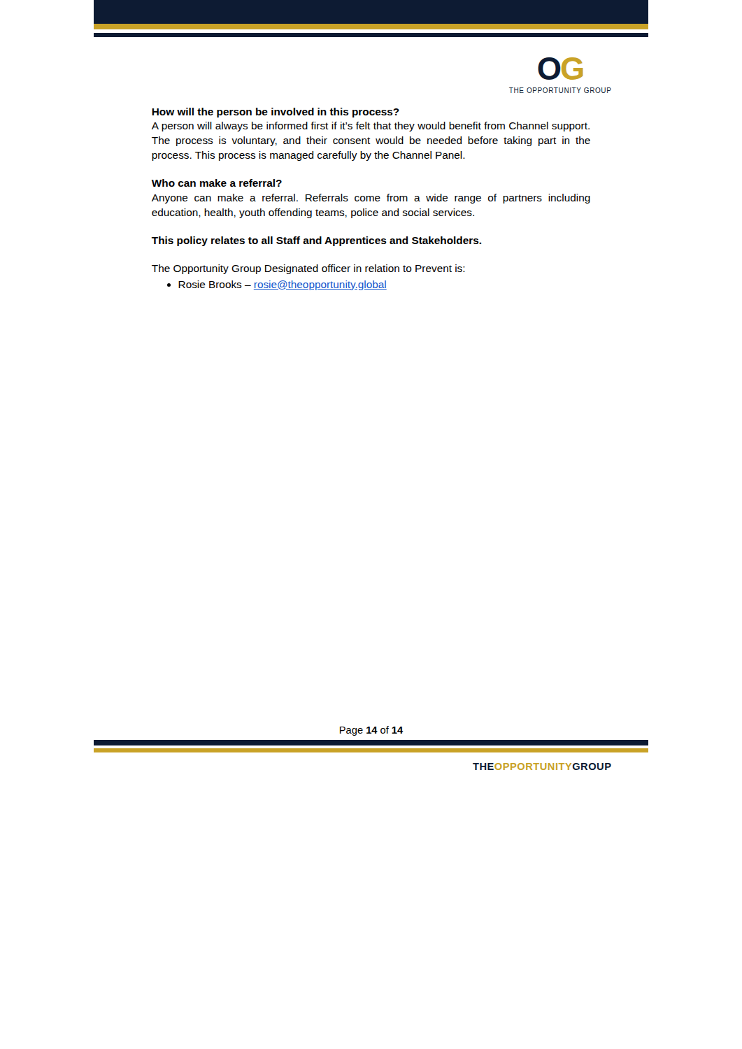OG
THE OPPORTUNITY GROUP
How will the person be involved in this process?
A person will always be informed first if it’s felt that they would benefit from Channel support. The process is voluntary, and their consent would be needed before taking part in the process. This process is managed carefully by the Channel Panel.
Who can make a referral?
Anyone can make a referral. Referrals come from a wide range of partners including education, health, youth offending teams, police and social services.
This policy relates to all Staff and Apprentices and Stakeholders.
The Opportunity Group Designated officer in relation to Prevent is:
Rosie Brooks – rosie@theopportunity.global
Page 14 of 14
THE OPPORTUNITY GROUP